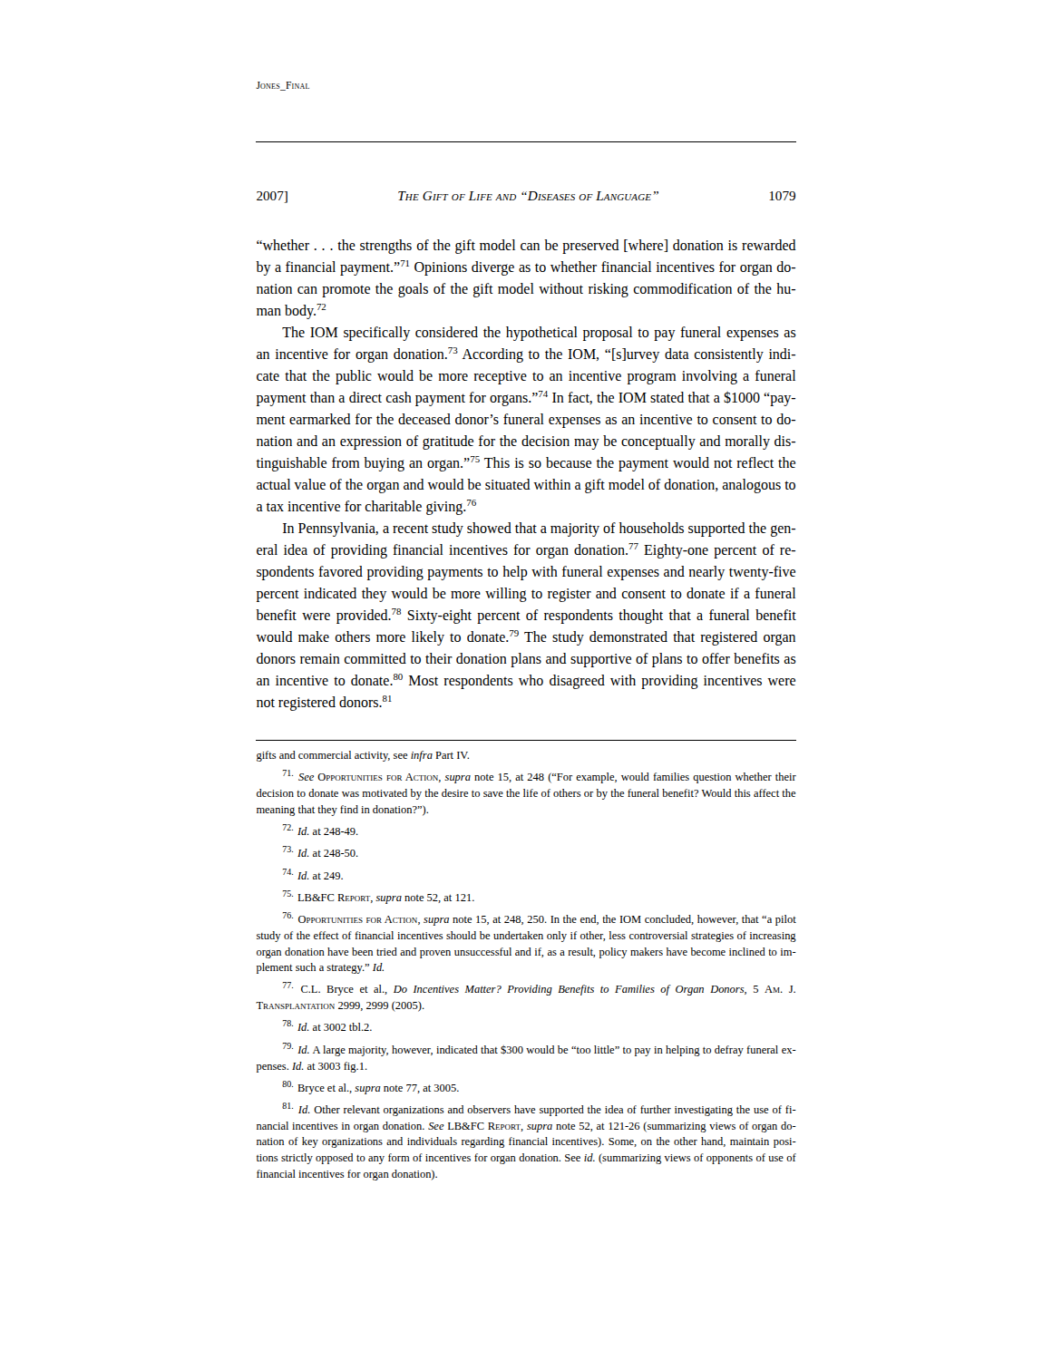Jones_Final
2007] The Gift of Life and “Diseases of Language” 1079
“whether . . . the strengths of the gift model can be preserved [where] donation is rewarded by a financial payment.”71 Opinions diverge as to whether financial incentives for organ donation can promote the goals of the gift model without risking commodification of the human body.72
The IOM specifically considered the hypothetical proposal to pay funeral expenses as an incentive for organ donation.73 According to the IOM, “[s]urvey data consistently indicate that the public would be more receptive to an incentive program involving a funeral payment than a direct cash payment for organs.”74 In fact, the IOM stated that a $1000 “payment earmarked for the deceased donor’s funeral expenses as an incentive to consent to donation and an expression of gratitude for the decision may be conceptually and morally distinguishable from buying an organ.”75 This is so because the payment would not reflect the actual value of the organ and would be situated within a gift model of donation, analogous to a tax incentive for charitable giving.76
In Pennsylvania, a recent study showed that a majority of households supported the general idea of providing financial incentives for organ donation.77 Eighty-one percent of respondents favored providing payments to help with funeral expenses and nearly twenty-five percent indicated they would be more willing to register and consent to donate if a funeral benefit were provided.78 Sixty-eight percent of respondents thought that a funeral benefit would make others more likely to donate.79 The study demonstrated that registered organ donors remain committed to their donation plans and supportive of plans to offer benefits as an incentive to donate.80 Most respondents who disagreed with providing incentives were not registered donors.81
gifts and commercial activity, see infra Part IV.
71. See Opportunities for Action, supra note 15, at 248 (“For example, would families question whether their decision to donate was motivated by the desire to save the life of others or by the funeral benefit? Would this affect the meaning that they find in donation?”).
72. Id. at 248-49.
73. Id. at 248-50.
74. Id. at 249.
75. LB&FC Report, supra note 52, at 121.
76. Opportunities for Action, supra note 15, at 248, 250. In the end, the IOM concluded, however, that “a pilot study of the effect of financial incentives should be undertaken only if other, less controversial strategies of increasing organ donation have been tried and proven unsuccessful and if, as a result, policy makers have become inclined to implement such a strategy.” Id.
77. C.L. Bryce et al., Do Incentives Matter? Providing Benefits to Families of Organ Donors, 5 Am. J. Transplantation 2999, 2999 (2005).
78. Id. at 3002 tbl.2.
79. Id. A large majority, however, indicated that $300 would be “too little” to pay in helping to defray funeral expenses. Id. at 3003 fig.1.
80. Bryce et al., supra note 77, at 3005.
81. Id. Other relevant organizations and observers have supported the idea of further investigating the use of financial incentives in organ donation. See LB&FC Report, supra note 52, at 121-26 (summarizing views of organ donation of key organizations and individuals regarding financial incentives). Some, on the other hand, maintain positions strictly opposed to any form of incentives for organ donation. See id. (summarizing views of opponents of use of financial incentives for organ donation).